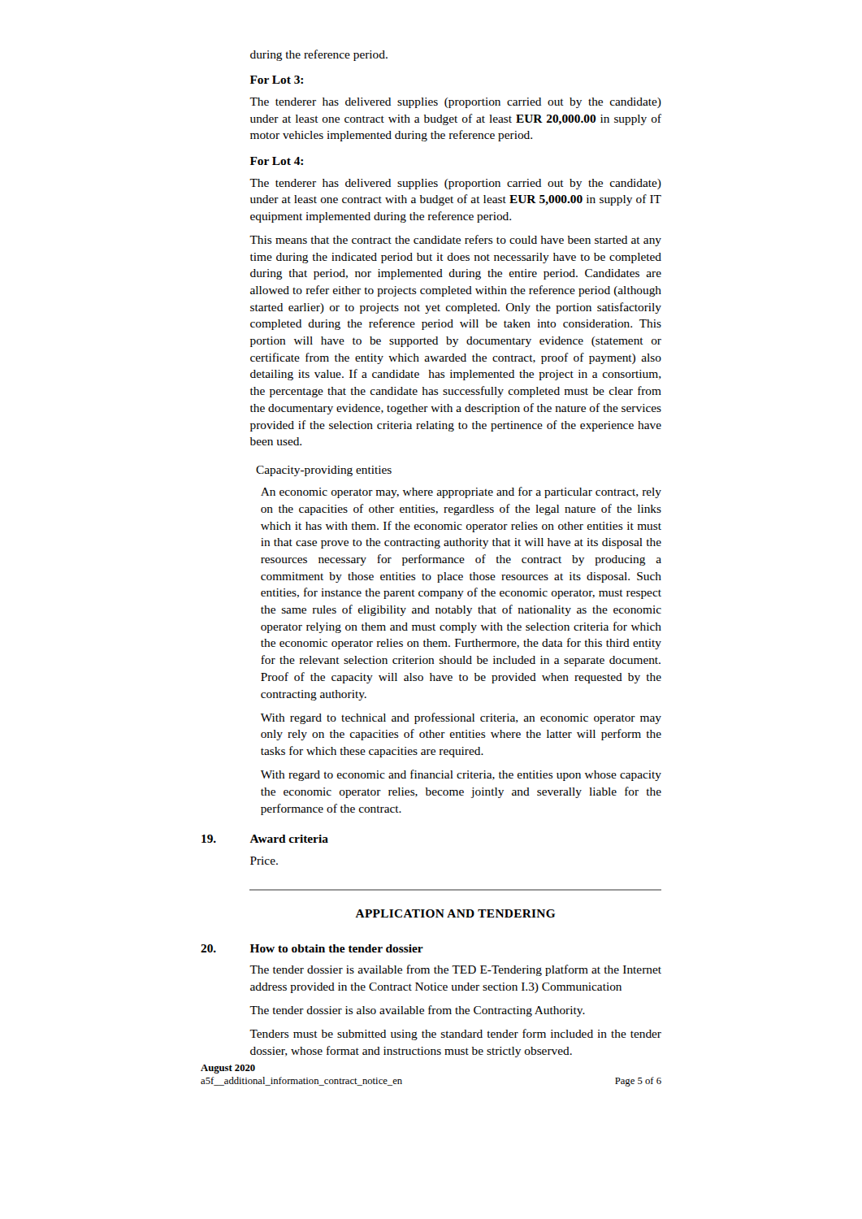during the reference period.
For Lot 3:
The tenderer has delivered supplies (proportion carried out by the candidate) under at least one contract with a budget of at least EUR 20,000.00 in supply of motor vehicles implemented during the reference period.
For Lot 4:
The tenderer has delivered supplies (proportion carried out by the candidate) under at least one contract with a budget of at least EUR 5,000.00 in supply of IT equipment implemented during the reference period.
This means that the contract the candidate refers to could have been started at any time during the indicated period but it does not necessarily have to be completed during that period, nor implemented during the entire period. Candidates are allowed to refer either to projects completed within the reference period (although started earlier) or to projects not yet completed. Only the portion satisfactorily completed during the reference period will be taken into consideration. This portion will have to be supported by documentary evidence (statement or certificate from the entity which awarded the contract, proof of payment) also detailing its value. If a candidate has implemented the project in a consortium, the percentage that the candidate has successfully completed must be clear from the documentary evidence, together with a description of the nature of the services provided if the selection criteria relating to the pertinence of the experience have been used.
Capacity-providing entities
An economic operator may, where appropriate and for a particular contract, rely on the capacities of other entities, regardless of the legal nature of the links which it has with them. If the economic operator relies on other entities it must in that case prove to the contracting authority that it will have at its disposal the resources necessary for performance of the contract by producing a commitment by those entities to place those resources at its disposal. Such entities, for instance the parent company of the economic operator, must respect the same rules of eligibility and notably that of nationality as the economic operator relying on them and must comply with the selection criteria for which the economic operator relies on them. Furthermore, the data for this third entity for the relevant selection criterion should be included in a separate document. Proof of the capacity will also have to be provided when requested by the contracting authority.
With regard to technical and professional criteria, an economic operator may only rely on the capacities of other entities where the latter will perform the tasks for which these capacities are required.
With regard to economic and financial criteria, the entities upon whose capacity the economic operator relies, become jointly and severally liable for the performance of the contract.
19.
Award criteria
Price.
APPLICATION AND TENDERING
20.
How to obtain the tender dossier
The tender dossier is available from the TED E-Tendering platform at the Internet address provided in the Contract Notice under section I.3) Communication
The tender dossier is also available from the Contracting Authority.
Tenders must be submitted using the standard tender form included in the tender dossier, whose format and instructions must be strictly observed.
August 2020
a5f__additional_information_contract_notice_en
Page 5 of 6